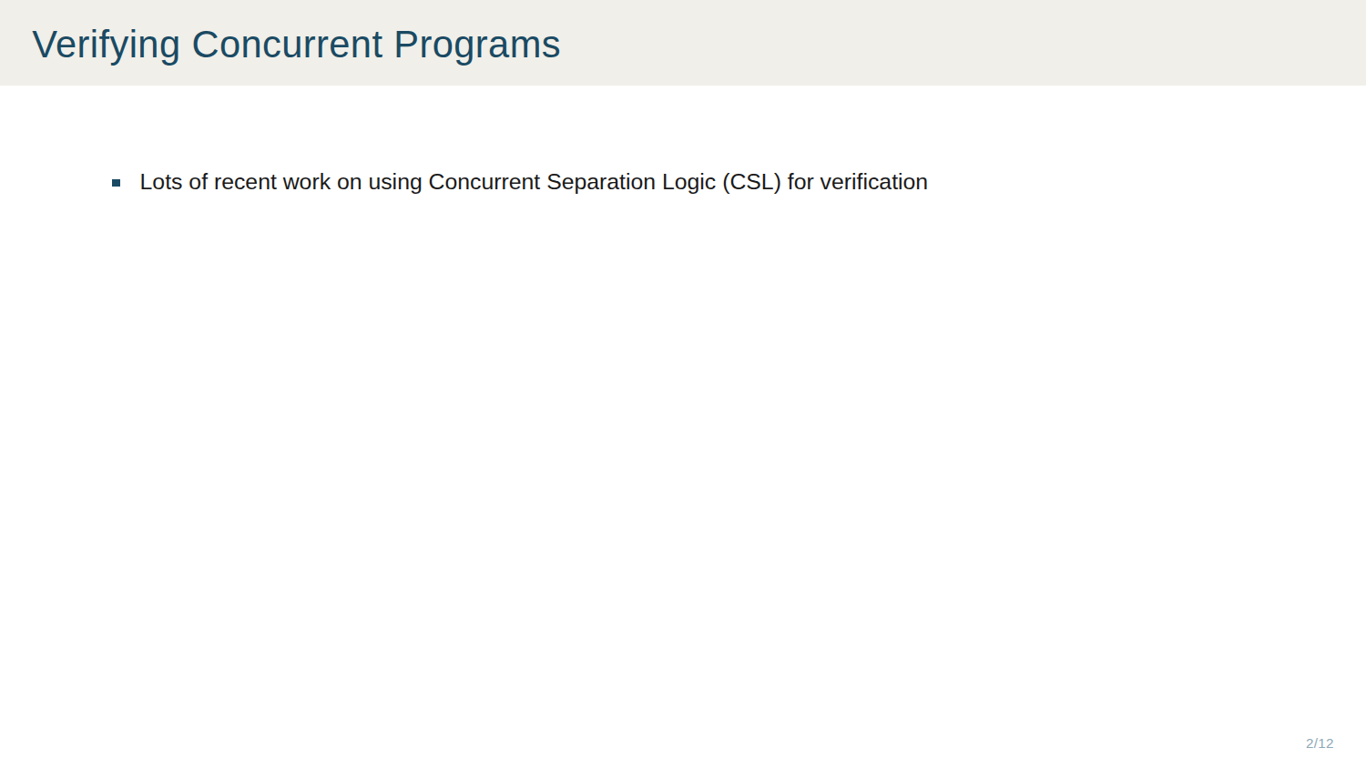Verifying Concurrent Programs
Lots of recent work on using Concurrent Separation Logic (CSL) for verification
2/12